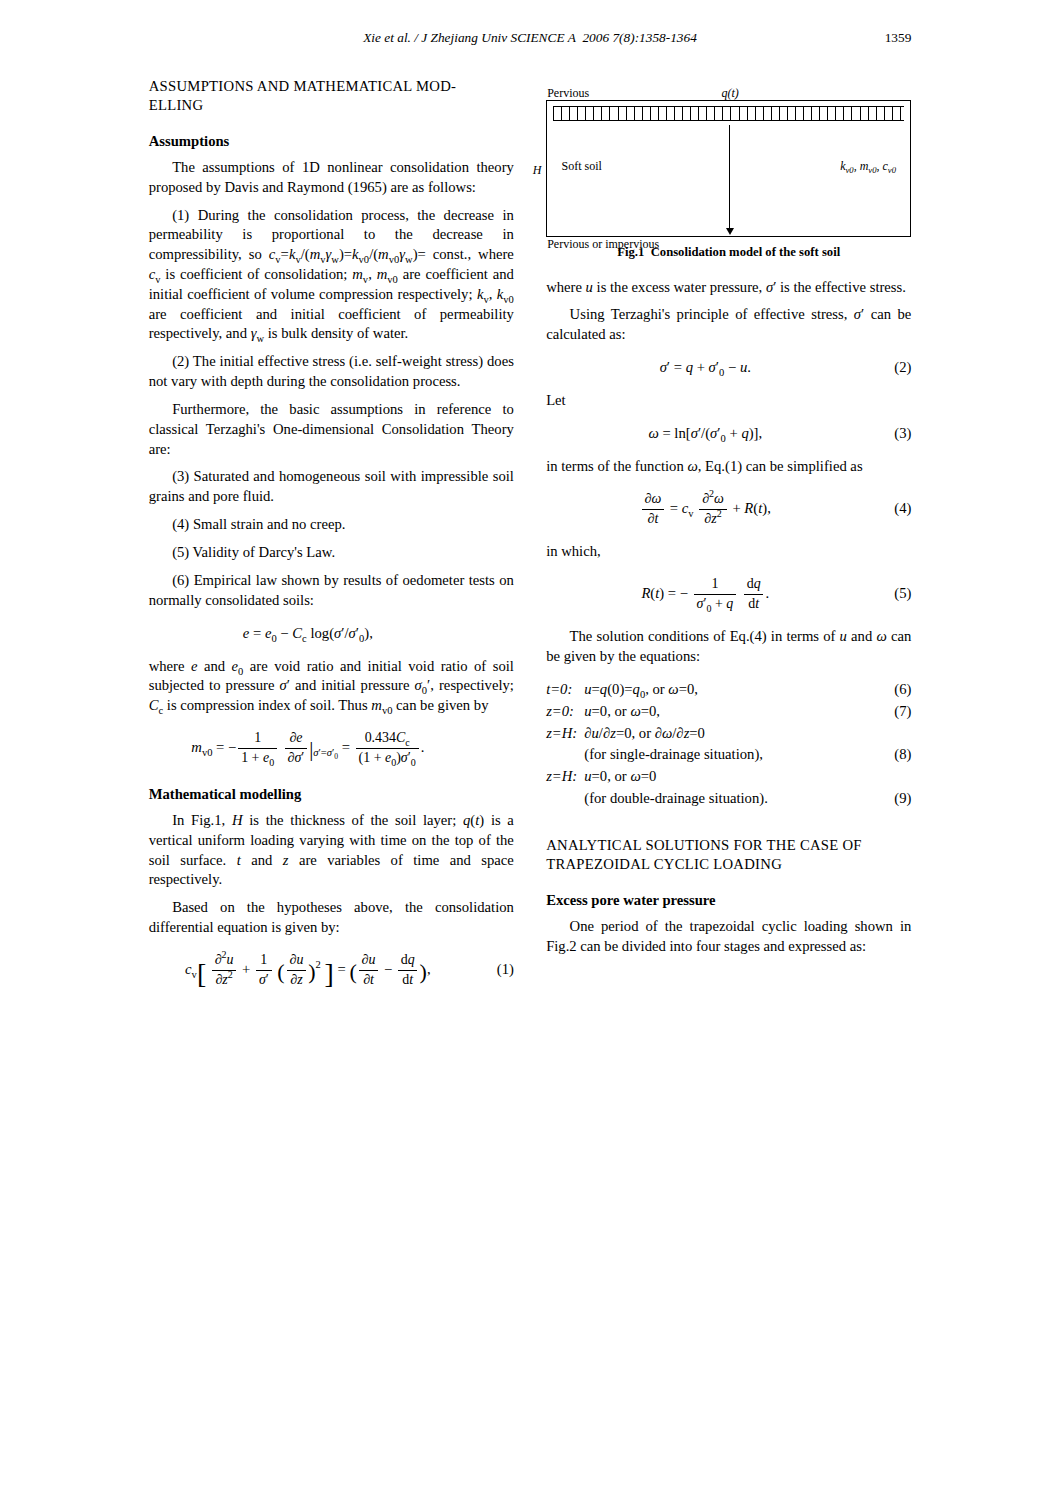Xie et al. / J Zhejiang Univ SCIENCE A 2006 7(8):1358-1364 1359
Assumptions and mathematical mod-
elling
Assumptions
The assumptions of 1D nonlinear consolidation theory proposed by Davis and Raymond (1965) are as follows:
(1) During the consolidation process, the decrease in permeability is proportional to the decrease in compressibility, so cv=kv/(mvγw)=kv0/(mv0γw)= const., where cv is coefficient of consolidation; mv, mv0 are coefficient and initial coefficient of volume compression respectively; kv, kv0 are coefficient and initial coefficient of permeability respectively, and γw is bulk density of water.
(2) The initial effective stress (i.e. self-weight stress) does not vary with depth during the consolidation process.
Furthermore, the basic assumptions in reference to classical Terzaghi's One-dimensional Consolidation Theory are:
(3) Saturated and homogeneous soil with impressible soil grains and pore fluid.
(4) Small strain and no creep.
(5) Validity of Darcy's Law.
(6) Empirical law shown by results of oedometer tests on normally consolidated soils:
e = e0 − Cc log(σ′/σ′0),
where e and e0 are void ratio and initial void ratio of soil subjected to pressure σ′ and initial pressure σ0′, respectively; Cc is compression index of soil. Thus mv0 can be given by
mv0 = −11 + e0 ∂e∂σ′|σ′=σ′0 = 0.434Cc(1 + e0)σ′0.
Mathematical modelling
In Fig.1, H is the thickness of the soil layer; q(t) is a vertical uniform loading varying with time on the top of the soil surface. t and z are variables of time and space respectively.
Based on the hypotheses above, the consolidation differential equation is given by:
cv[ ∂2u∂z2 + 1 σ′ (∂u∂z)2 ] = (∂u∂t − dq dt), (1)
Pervious q(t)
H Soft soil kv0, mv0, cv0
Pervious or impervious
Fig.1 Consolidation model of the soft soil
where u is the excess water pressure, σ′ is the effective stress.
Using Terzaghi's principle of effective stress, σ′ can be calculated as:
σ′ = q + σ′0 − u. (2)
Let
ω = ln[σ′/(σ′0 + q)], (3)
in terms of the function ω, Eq.(1) can be simplified as
∂ω∂t = cv ∂2ω∂z2 + R(t), (4)
in which,
R(t) = − 1 σ′0 + q dq dt. (5)
The solution conditions of Eq.(4) in terms of u and ω can be given by the equations:
t=0: u=q(0)=q0, or ω=0, (6)
z=0: u=0, or ω=0, (7)
z=H: ∂u/∂z=0, or ∂ω/∂z=0
z=H: (for single-drainage situation), (8)
z=H: u=0, or ω=0
z=H: (for double-drainage situation). (9)
Analytical solutions for the case of trapezoidal cyclic loading
Excess pore water pressure
One period of the trapezoidal cyclic loading shown in Fig.2 can be divided into four stages and expressed as: